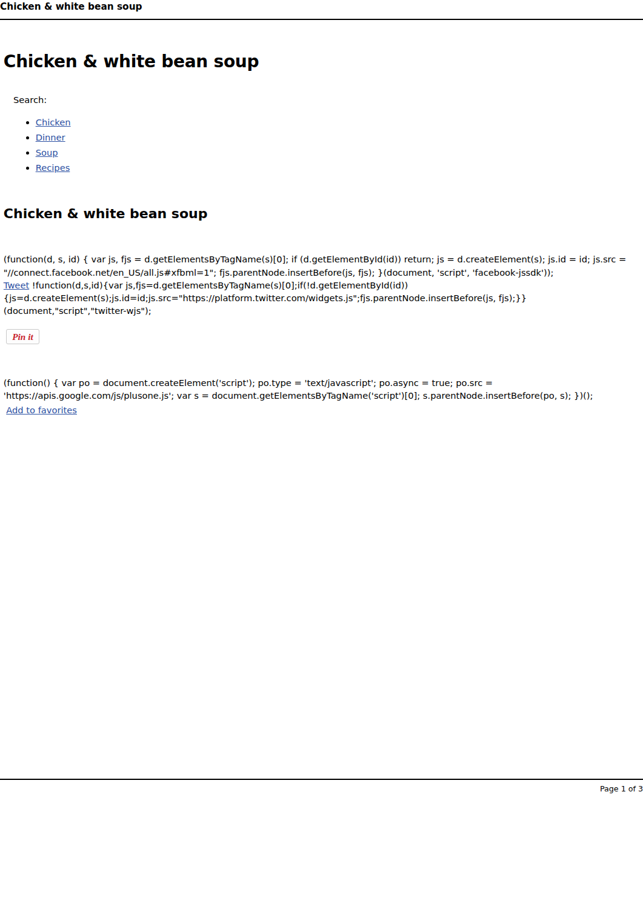Chicken & white bean soup
Chicken & white bean soup
Search:
Chicken
Dinner
Soup
Recipes
Chicken & white bean soup
(function(d, s, id) { var js, fjs = d.getElementsByTagName(s)[0]; if (d.getElementById(id)) return; js = d.createElement(s); js.id = id; js.src = "//connect.facebook.net/en_US/all.js#xfbml=1"; fjs.parentNode.insertBefore(js, fjs); }(document, 'script', 'facebook-jssdk'));
Tweet !function(d,s,id){var js,fjs=d.getElementsByTagName(s)[0];if(!d.getElementById(id)){js=d.createElement(s);js.id=id;js.src="https://platform.twitter.com/widgets.js";fjs.parentNode.insertBefore(js, fjs);}}(document,"script","twitter-wjs");
Pin it
(function() { var po = document.createElement('script'); po.type = 'text/javascript'; po.async = true; po.src = 'https://apis.google.com/js/plusone.js'; var s = document.getElementsByTagName('script')[0]; s.parentNode.insertBefore(po, s); })();
Add to favorites
Page 1 of 3